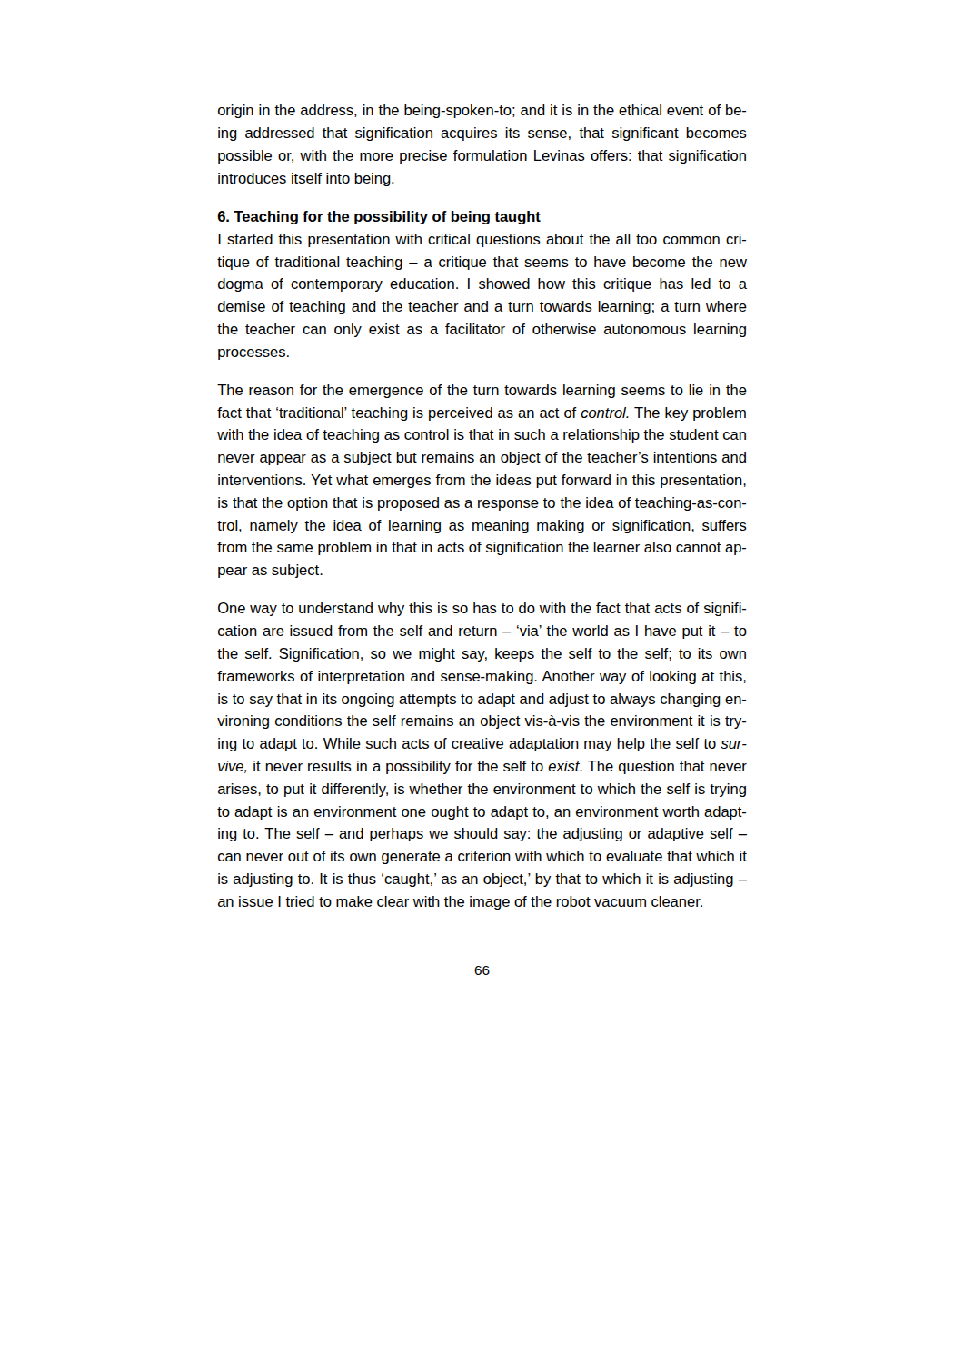origin in the address, in the being-spoken-to; and it is in the ethical event of being addressed that signification acquires its sense, that significant becomes possible or, with the more precise formulation Levinas offers: that signification introduces itself into being.
6. Teaching for the possibility of being taught
I started this presentation with critical questions about the all too common critique of traditional teaching – a critique that seems to have become the new dogma of contemporary education. I showed how this critique has led to a demise of teaching and the teacher and a turn towards learning; a turn where the teacher can only exist as a facilitator of otherwise autonomous learning processes.
The reason for the emergence of the turn towards learning seems to lie in the fact that ‘traditional’ teaching is perceived as an act of control. The key problem with the idea of teaching as control is that in such a relationship the student can never appear as a subject but remains an object of the teacher’s intentions and interventions. Yet what emerges from the ideas put forward in this presentation, is that the option that is proposed as a response to the idea of teaching-as-control, namely the idea of learning as meaning making or signification, suffers from the same problem in that in acts of signification the learner also cannot appear as subject.
One way to understand why this is so has to do with the fact that acts of signification are issued from the self and return – ‘via’ the world as I have put it – to the self. Signification, so we might say, keeps the self to the self; to its own frameworks of interpretation and sense-making. Another way of looking at this, is to say that in its ongoing attempts to adapt and adjust to always changing environing conditions the self remains an object vis-à-vis the environment it is trying to adapt to. While such acts of creative adaptation may help the self to survive, it never results in a possibility for the self to exist. The question that never arises, to put it differently, is whether the environment to which the self is trying to adapt is an environment one ought to adapt to, an environment worth adapting to. The self – and perhaps we should say: the adjusting or adaptive self – can never out of its own generate a criterion with which to evaluate that which it is adjusting to. It is thus ‘caught,’ as an object,’ by that to which it is adjusting – an issue I tried to make clear with the image of the robot vacuum cleaner.
66